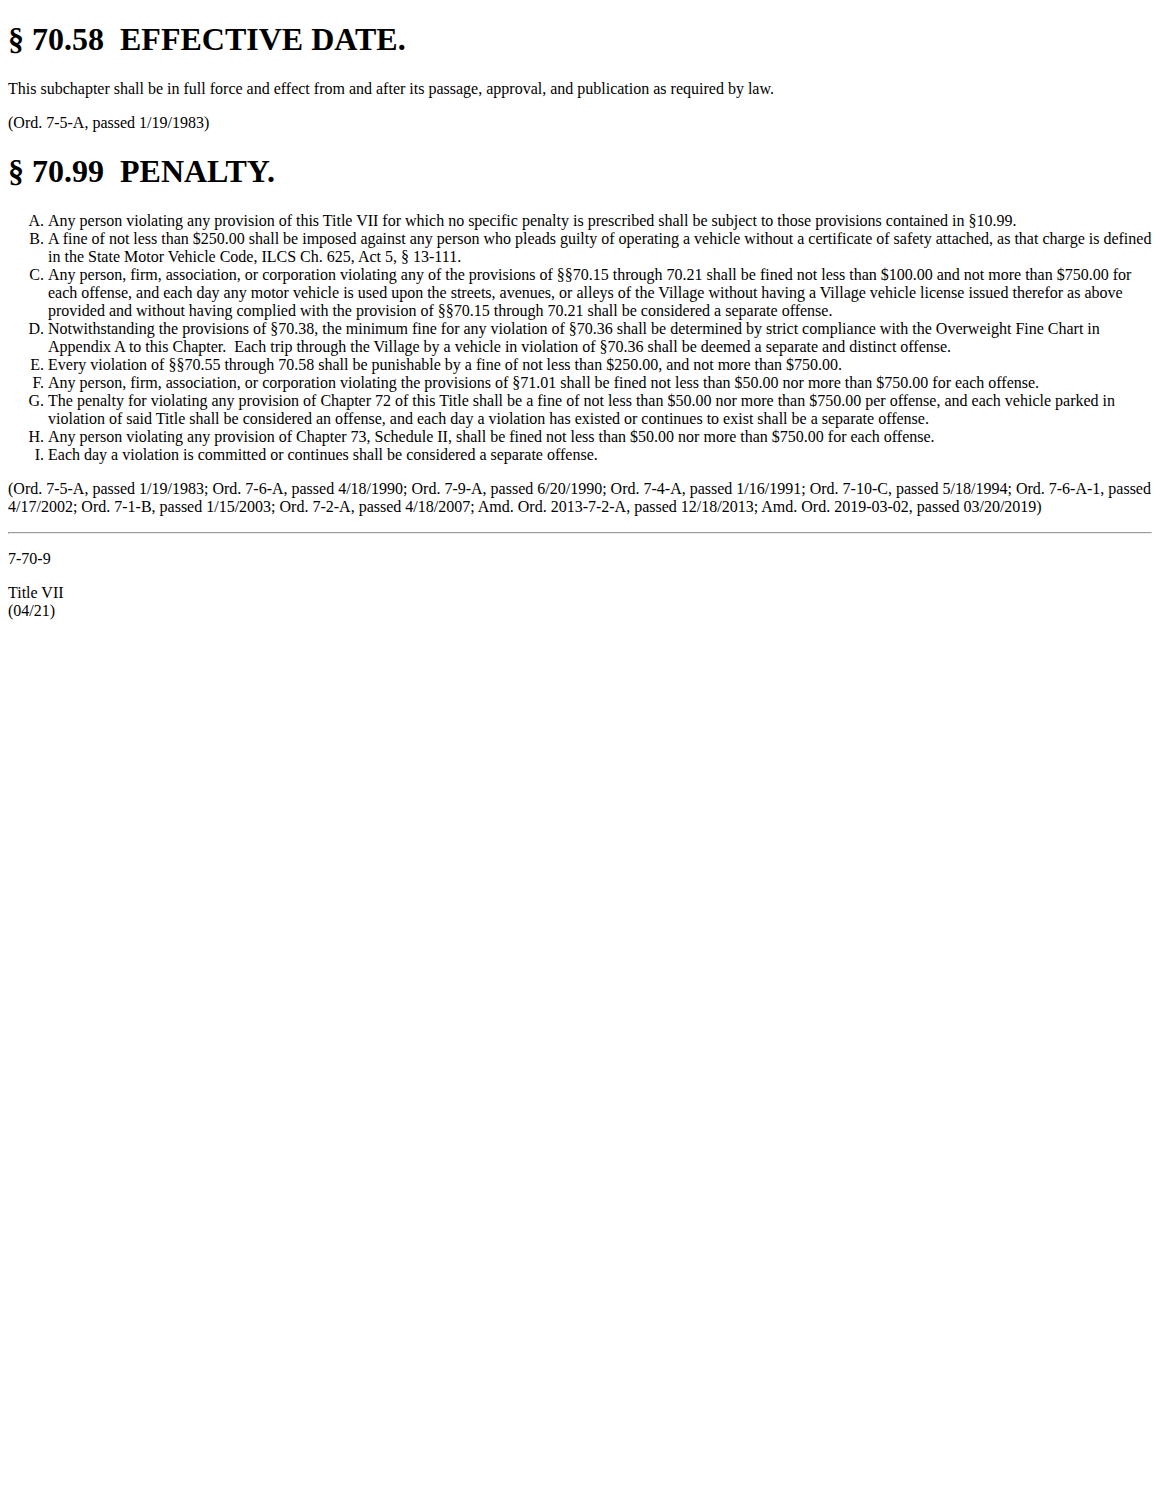§ 70.58 EFFECTIVE DATE.
This subchapter shall be in full force and effect from and after its passage, approval, and publication as required by law.
(Ord. 7-5-A, passed 1/19/1983)
§ 70.99 PENALTY.
Any person violating any provision of this Title VII for which no specific penalty is prescribed shall be subject to those provisions contained in §10.99.
A fine of not less than $250.00 shall be imposed against any person who pleads guilty of operating a vehicle without a certificate of safety attached, as that charge is defined in the State Motor Vehicle Code, ILCS Ch. 625, Act 5, § 13-111.
Any person, firm, association, or corporation violating any of the provisions of §§70.15 through 70.21 shall be fined not less than $100.00 and not more than $750.00 for each offense, and each day any motor vehicle is used upon the streets, avenues, or alleys of the Village without having a Village vehicle license issued therefor as above provided and without having complied with the provision of §§70.15 through 70.21 shall be considered a separate offense.
Notwithstanding the provisions of §70.38, the minimum fine for any violation of §70.36 shall be determined by strict compliance with the Overweight Fine Chart in Appendix A to this Chapter. Each trip through the Village by a vehicle in violation of §70.36 shall be deemed a separate and distinct offense.
Every violation of §§70.55 through 70.58 shall be punishable by a fine of not less than $250.00, and not more than $750.00.
Any person, firm, association, or corporation violating the provisions of §71.01 shall be fined not less than $50.00 nor more than $750.00 for each offense.
The penalty for violating any provision of Chapter 72 of this Title shall be a fine of not less than $50.00 nor more than $750.00 per offense, and each vehicle parked in violation of said Title shall be considered an offense, and each day a violation has existed or continues to exist shall be a separate offense.
Any person violating any provision of Chapter 73, Schedule II, shall be fined not less than $50.00 nor more than $750.00 for each offense.
Each day a violation is committed or continues shall be considered a separate offense.
(Ord. 7-5-A, passed 1/19/1983; Ord. 7-6-A, passed 4/18/1990; Ord. 7-9-A, passed 6/20/1990; Ord. 7-4-A, passed 1/16/1991; Ord. 7-10-C, passed 5/18/1994; Ord. 7-6-A-1, passed 4/17/2002; Ord. 7-1-B, passed 1/15/2003; Ord. 7-2-A, passed 4/18/2007; Amd. Ord. 2013-7-2-A, passed 12/18/2013; Amd. Ord. 2019-03-02, passed 03/20/2019)
7-70-9
Title VII
(04/21)